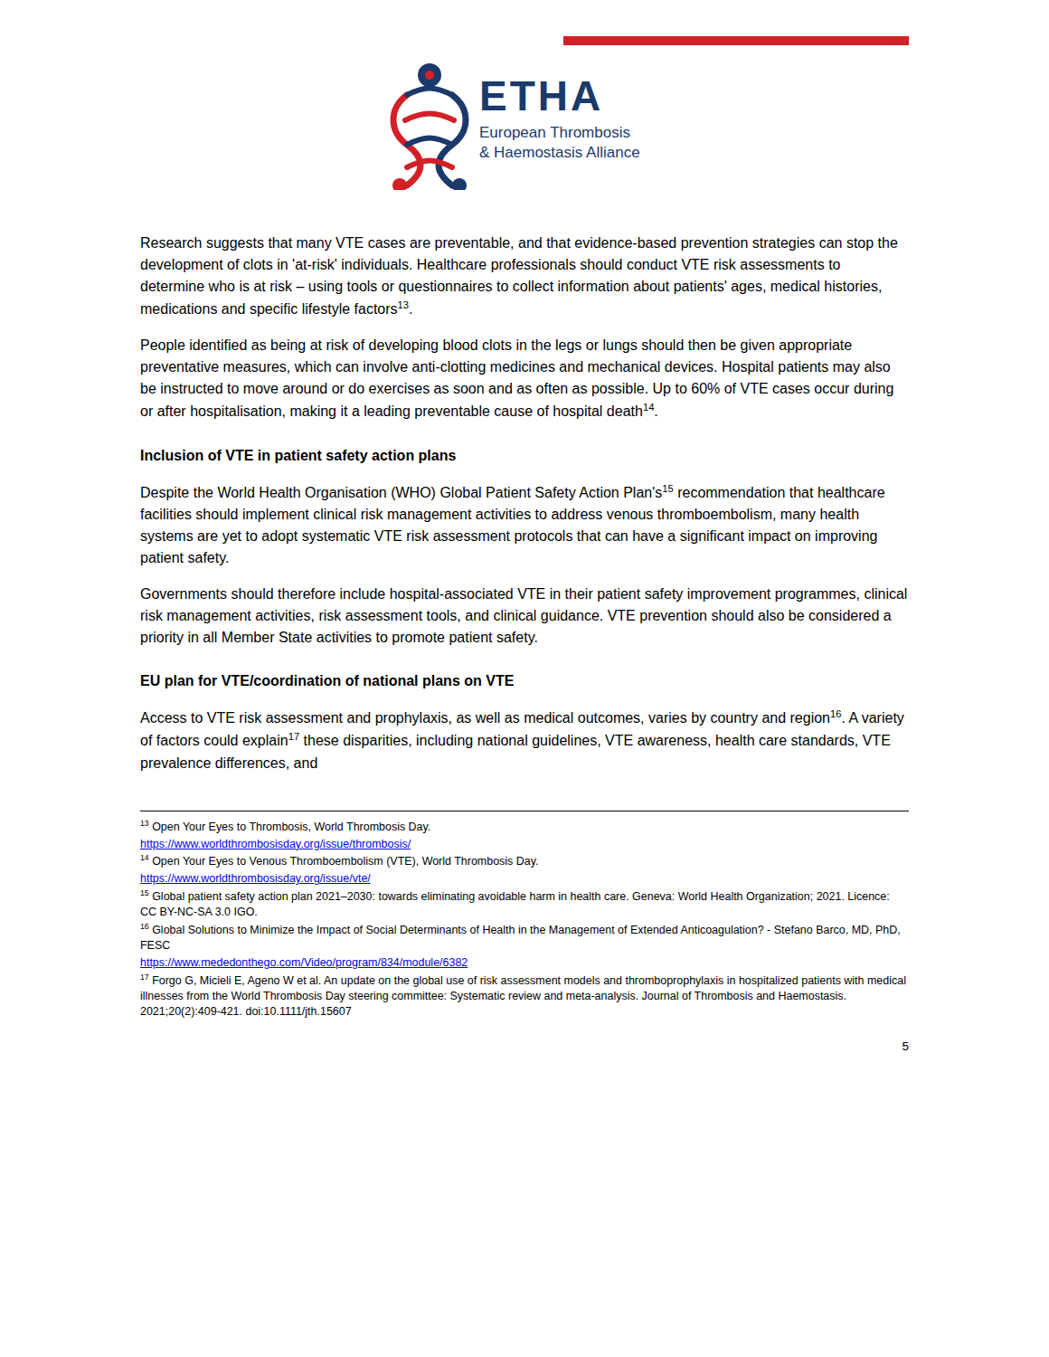ETHA European Thrombosis & Haemostasis Alliance
Research suggests that many VTE cases are preventable, and that evidence-based prevention strategies can stop the development of clots in 'at-risk' individuals. Healthcare professionals should conduct VTE risk assessments to determine who is at risk – using tools or questionnaires to collect information about patients' ages, medical histories, medications and specific lifestyle factors13.
People identified as being at risk of developing blood clots in the legs or lungs should then be given appropriate preventative measures, which can involve anti-clotting medicines and mechanical devices. Hospital patients may also be instructed to move around or do exercises as soon and as often as possible. Up to 60% of VTE cases occur during or after hospitalisation, making it a leading preventable cause of hospital death14.
Inclusion of VTE in patient safety action plans
Despite the World Health Organisation (WHO) Global Patient Safety Action Plan's15 recommendation that healthcare facilities should implement clinical risk management activities to address venous thromboembolism, many health systems are yet to adopt systematic VTE risk assessment protocols that can have a significant impact on improving patient safety.
Governments should therefore include hospital-associated VTE in their patient safety improvement programmes, clinical risk management activities, risk assessment tools, and clinical guidance. VTE prevention should also be considered a priority in all Member State activities to promote patient safety.
EU plan for VTE/coordination of national plans on VTE
Access to VTE risk assessment and prophylaxis, as well as medical outcomes, varies by country and region16. A variety of factors could explain17 these disparities, including national guidelines, VTE awareness, health care standards, VTE prevalence differences, and
13 Open Your Eyes to Thrombosis, World Thrombosis Day.
https://www.worldthrombosisday.org/issue/thrombosis/
14 Open Your Eyes to Venous Thromboembolism (VTE), World Thrombosis Day.
https://www.worldthrombosisday.org/issue/vte/
15 Global patient safety action plan 2021–2030: towards eliminating avoidable harm in health care. Geneva: World Health Organization; 2021. Licence: CC BY-NC-SA 3.0 IGO.
16 Global Solutions to Minimize the Impact of Social Determinants of Health in the Management of Extended Anticoagulation? - Stefano Barco, MD, PhD, FESC
https://www.mededonthego.com/Video/program/834/module/6382
17 Forgo G, Micieli E, Ageno W et al. An update on the global use of risk assessment models and thromboprophylaxis in hospitalized patients with medical illnesses from the World Thrombosis Day steering committee: Systematic review and meta-analysis. Journal of Thrombosis and Haemostasis. 2021;20(2):409-421. doi:10.1111/jth.15607
5